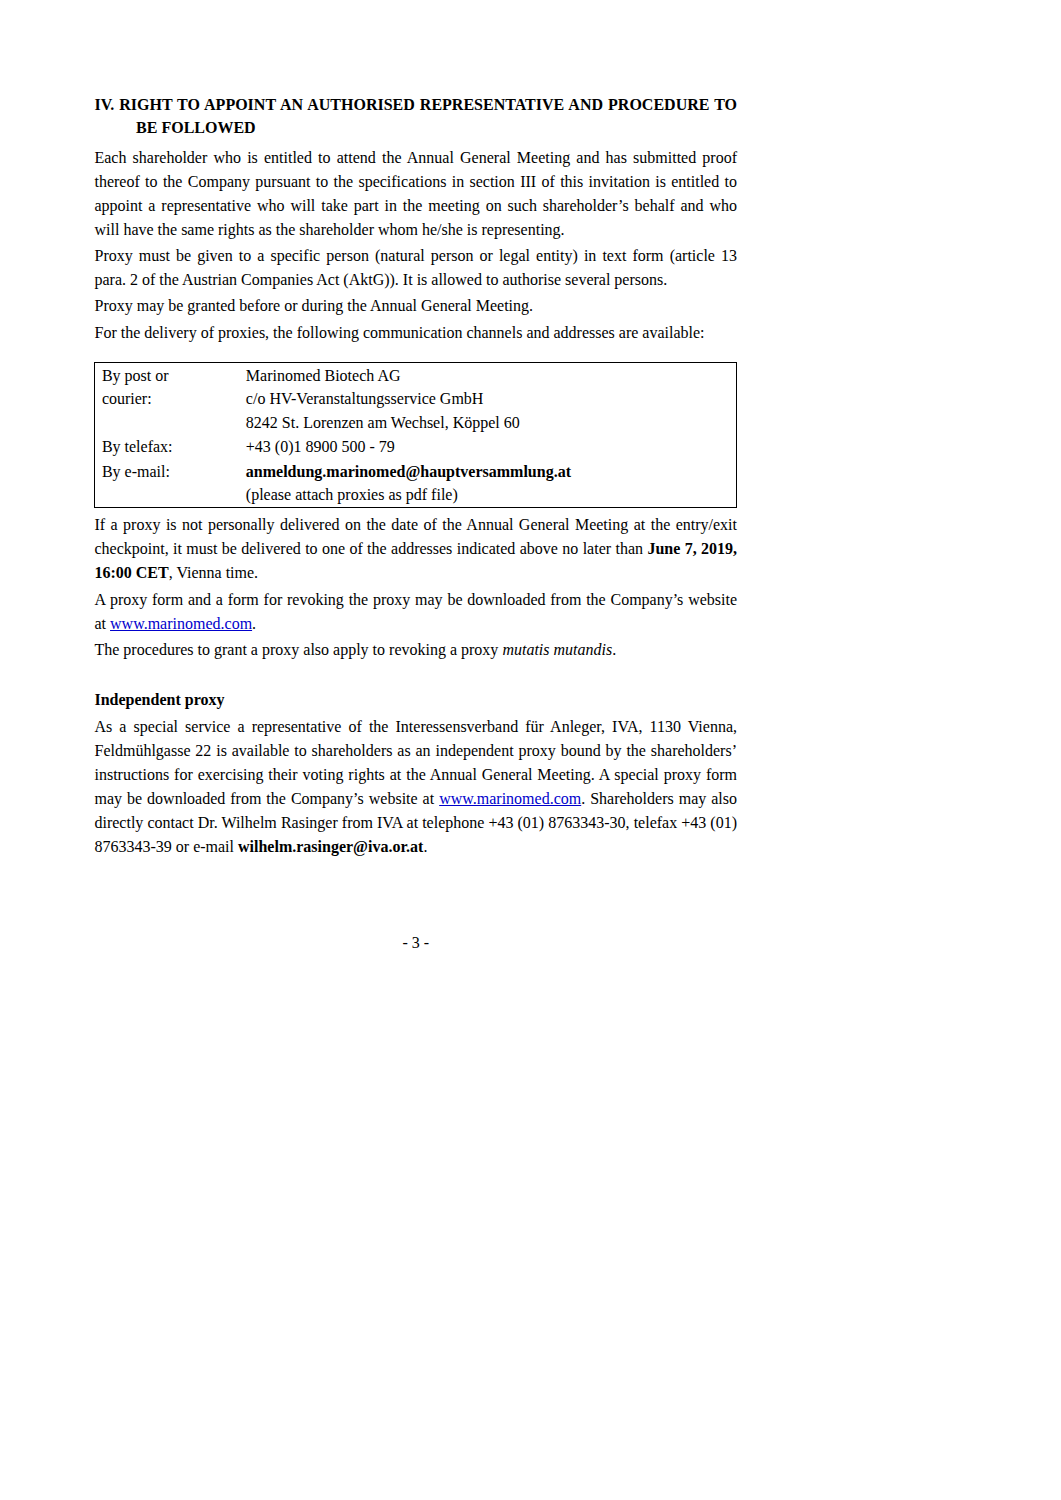IV. Right to appoint an authorised representative and procedure to be followed
Each shareholder who is entitled to attend the Annual General Meeting and has submitted proof thereof to the Company pursuant to the specifications in section III of this invitation is entitled to appoint a representative who will take part in the meeting on such shareholder’s behalf and who will have the same rights as the shareholder whom he/she is representing.
Proxy must be given to a specific person (natural person or legal entity) in text form (article 13 para. 2 of the Austrian Companies Act (AktG)). It is allowed to authorise several persons.
Proxy may be granted before or during the Annual General Meeting.
For the delivery of proxies, the following communication channels and addresses are available:
| By post or courier: | Marinomed Biotech AG c/o HV-Veranstaltungsservice GmbH 8242 St. Lorenzen am Wechsel, Köppel 60 |
| By telefax: | +43 (0)1 8900 500 - 79 |
| By e-mail: | anmeldung.marinomed@hauptversammlung.at (please attach proxies as pdf file) |
If a proxy is not personally delivered on the date of the Annual General Meeting at the entry/exit checkpoint, it must be delivered to one of the addresses indicated above no later than June 7, 2019, 16:00 CET, Vienna time.
A proxy form and a form for revoking the proxy may be downloaded from the Company’s website at www.marinomed.com.
The procedures to grant a proxy also apply to revoking a proxy mutatis mutandis.
Independent proxy
As a special service a representative of the Interessensverband für Anleger, IVA, 1130 Vienna, Feldmühlgasse 22 is available to shareholders as an independent proxy bound by the shareholders’ instructions for exercising their voting rights at the Annual General Meeting. A special proxy form may be downloaded from the Company’s website at www.marinomed.com. Shareholders may also directly contact Dr. Wilhelm Rasinger from IVA at telephone +43 (01) 8763343-30, telefax +43 (01) 8763343-39 or e-mail wilhelm.rasinger@iva.or.at.
- 3 -